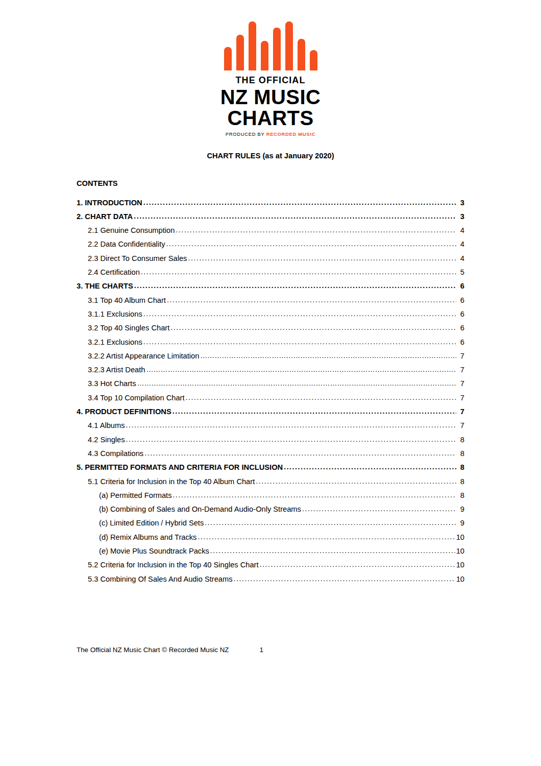THE OFFICIAL
NZ MUSIC
CHARTS
PRODUCED BY RECORDED MUSIC
CHART RULES (as at January 2020)
CONTENTS
1. INTRODUCTION 3
2. CHART DATA 3
2.1 Genuine Consumption 4
2.2 Data Confidentiality 4
2.3 Direct To Consumer Sales 4
2.4 Certification 5
3. THE CHARTS 6
3.1 Top 40 Album Chart 6
3.1.1 Exclusions 6
3.2 Top 40 Singles Chart 6
3.2.1 Exclusions 6
3.2.2 Artist Appearance Limitation 7
3.2.3 Artist Death 7
3.3 Hot Charts 7
3.4 Top 10 Compilation Chart 7
4. PRODUCT DEFINITIONS 7
4.1 Albums 7
4.2 Singles 8
4.3 Compilations 8
5. PERMITTED FORMATS AND CRITERIA FOR INCLUSION 8
5.1 Criteria for Inclusion in the Top 40 Album Chart 8
(a) Permitted Formats 8
(b) Combining of Sales and On-Demand Audio-Only Streams 9
(c) Limited Edition / Hybrid Sets 9
(d) Remix Albums and Tracks 10
(e) Movie Plus Soundtrack Packs 10
5.2 Criteria for Inclusion in the Top 40 Singles Chart 10
5.3 Combining Of Sales And Audio Streams 10
The Official NZ Music Chart © Recorded Music NZ 1